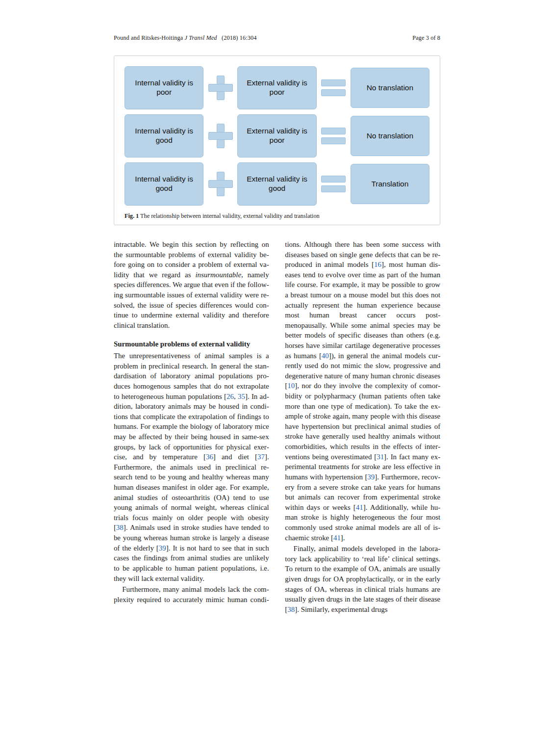Pound and Ritskes-Hoitinga J Transl Med (2018) 16:304
Page 3 of 8
Internal validity is poor
External validity is poor
No translation
Internal validity is good
External validity is poor
No translation
Internal validity is good
External validity is good
Translation
Fig. 1 The relationship between internal validity, external validity and translation
intractable. We begin this section by reflecting on the surmountable problems of external validity before going on to consider a problem of external validity that we regard as insurmountable, namely species differences. We argue that even if the following surmountable issues of external validity were resolved, the issue of species differences would continue to undermine external validity and therefore clinical translation.
Surmountable problems of external validity
The unrepresentativeness of animal samples is a problem in preclinical research. In general the standardisation of laboratory animal populations produces homogenous samples that do not extrapolate to heterogeneous human populations [26, 35]. In addition, laboratory animals may be housed in conditions that complicate the extrapolation of findings to humans. For example the biology of laboratory mice may be affected by their being housed in same-sex groups, by lack of opportunities for physical exercise, and by temperature [36] and diet [37]. Furthermore, the animals used in preclinical research tend to be young and healthy whereas many human diseases manifest in older age. For example, animal studies of osteoarthritis (OA) tend to use young animals of normal weight, whereas clinical trials focus mainly on older people with obesity [38]. Animals used in stroke studies have tended to be young whereas human stroke is largely a disease of the elderly [39]. It is not hard to see that in such cases the findings from animal studies are unlikely to be applicable to human patient populations, i.e. they will lack external validity.
Furthermore, many animal models lack the complexity required to accurately mimic human conditions. Although there has been some success with diseases based on single gene defects that can be reproduced in animal models [16], most human diseases tend to evolve over time as part of the human life course. For example, it may be possible to grow a breast tumour on a mouse model but this does not actually represent the human experience because most human breast cancer occurs post-menopausally. While some animal species may be better models of specific diseases than others (e.g. horses have similar cartilage degenerative processes as humans [40]), in general the animal models currently used do not mimic the slow, progressive and degenerative nature of many human chronic diseases [10], nor do they involve the complexity of comorbidity or polypharmacy (human patients often take more than one type of medication). To take the example of stroke again, many people with this disease have hypertension but preclinical animal studies of stroke have generally used healthy animals without comorbidities, which results in the effects of interventions being overestimated [31]. In fact many experimental treatments for stroke are less effective in humans with hypertension [39]. Furthermore, recovery from a severe stroke can take years for humans but animals can recover from experimental stroke within days or weeks [41]. Additionally, while human stroke is highly heterogeneous the four most commonly used stroke animal models are all of ischaemic stroke [41].
Finally, animal models developed in the laboratory lack applicability to ‘real life’ clinical settings. To return to the example of OA, animals are usually given drugs for OA prophylactically, or in the early stages of OA, whereas in clinical trials humans are usually given drugs in the late stages of their disease [38]. Similarly, experimental drugs